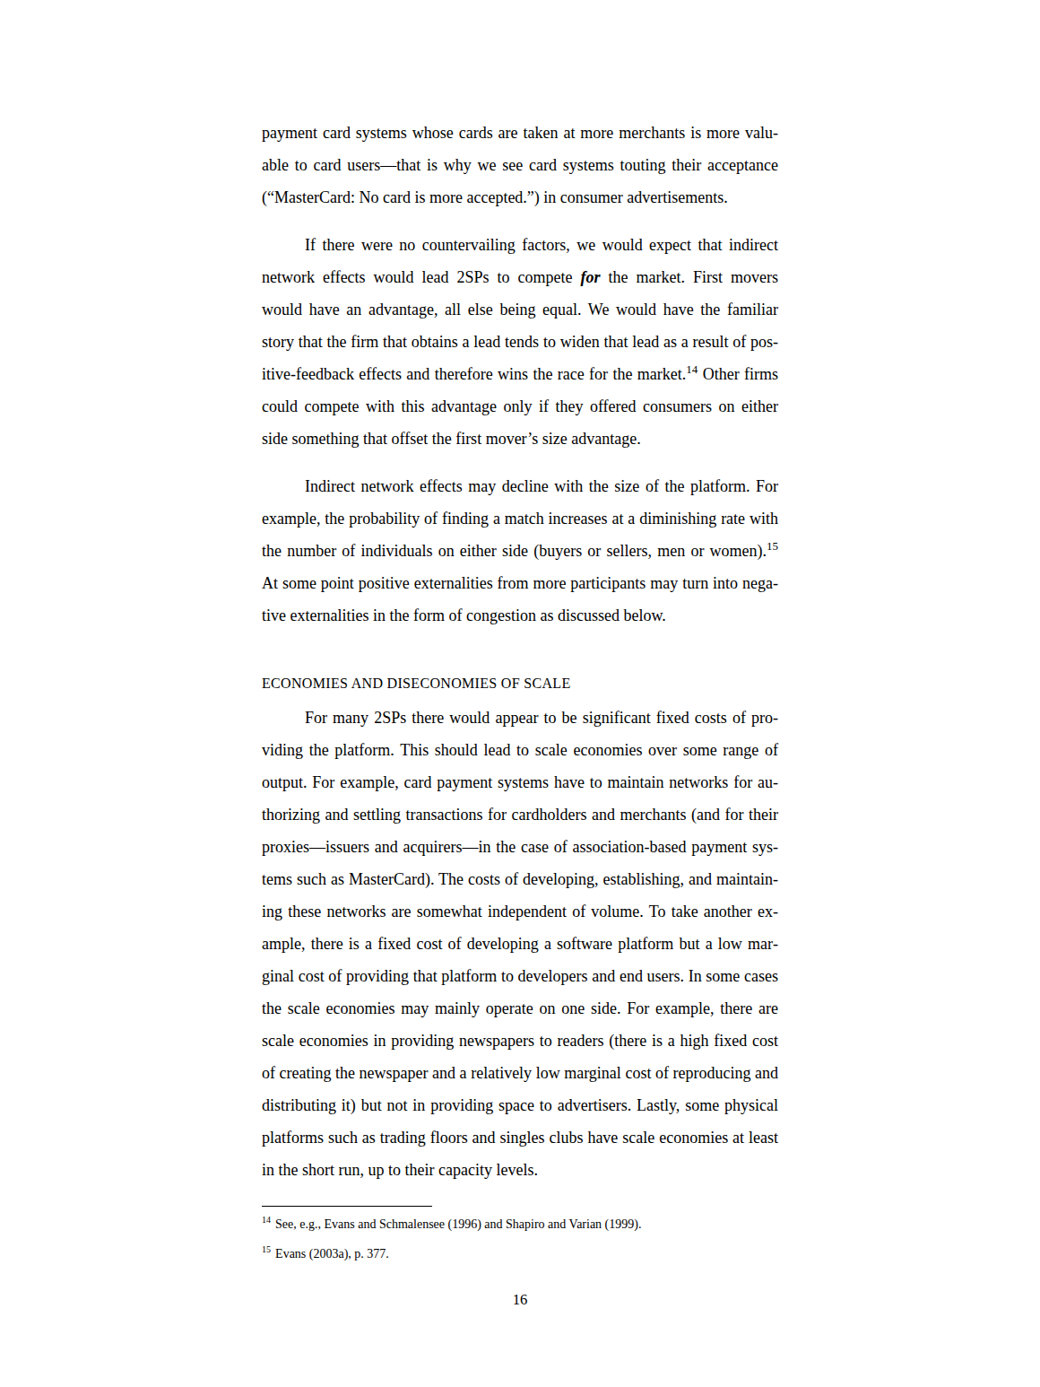payment card systems whose cards are taken at more merchants is more valuable to card users—that is why we see card systems touting their acceptance (“MasterCard: No card is more accepted.”) in consumer advertisements.
If there were no countervailing factors, we would expect that indirect network effects would lead 2SPs to compete for the market. First movers would have an advantage, all else being equal. We would have the familiar story that the firm that obtains a lead tends to widen that lead as a result of positive-feedback effects and therefore wins the race for the market.14 Other firms could compete with this advantage only if they offered consumers on either side something that offset the first mover’s size advantage.
Indirect network effects may decline with the size of the platform. For example, the probability of finding a match increases at a diminishing rate with the number of individuals on either side (buyers or sellers, men or women).15 At some point positive externalities from more participants may turn into negative externalities in the form of congestion as discussed below.
Economies and Diseconomies of Scale
For many 2SPs there would appear to be significant fixed costs of providing the platform. This should lead to scale economies over some range of output. For example, card payment systems have to maintain networks for authorizing and settling transactions for cardholders and merchants (and for their proxies—issuers and acquirers—in the case of association-based payment systems such as MasterCard). The costs of developing, establishing, and maintaining these networks are somewhat independent of volume. To take another example, there is a fixed cost of developing a software platform but a low marginal cost of providing that platform to developers and end users. In some cases the scale economies may mainly operate on one side. For example, there are scale economies in providing newspapers to readers (there is a high fixed cost of creating the newspaper and a relatively low marginal cost of reproducing and distributing it) but not in providing space to advertisers. Lastly, some physical platforms such as trading floors and singles clubs have scale economies at least in the short run, up to their capacity levels.
14 See, e.g., Evans and Schmalensee (1996) and Shapiro and Varian (1999).
15 Evans (2003a), p. 377.
16